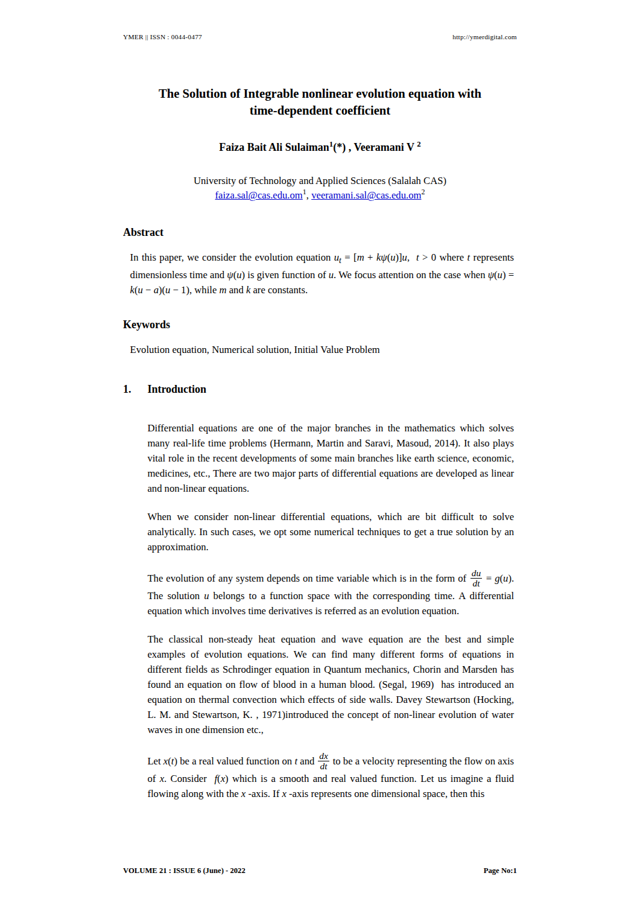YMER || ISSN : 0044-0477 http://ymerdigital.com
The Solution of Integrable nonlinear evolution equation with
time-dependent coefficient
Faiza Bait Ali Sulaiman1(*) , Veeramani V 2
University of Technology and Applied Sciences (Salalah CAS)
faiza.sal@cas.edu.om1, veeramani.sal@cas.edu.om2
Abstract
In this paper, we consider the evolution equation ut = [m + kψ(u)]u, t > 0 where t represents dimensionless time and ψ(u) is given function of u. We focus attention on the case when ψ(u) = k(u − a)(u − 1), while m and k are constants.
Keywords
Evolution equation, Numerical solution, Initial Value Problem
Introduction
Differential equations are one of the major branches in the mathematics which solves many real-life time problems (Hermann, Martin and Saravi, Masoud, 2014). It also plays vital role in the recent developments of some main branches like earth science, economic, medicines, etc., There are two major parts of differential equations are developed as linear and non-linear equations.
When we consider non-linear differential equations, which are bit difficult to solve analytically. In such cases, we opt some numerical techniques to get a true solution by an approximation.
The evolution of any system depends on time variable which is in the form of du dt = g(u). The solution u belongs to a function space with the corresponding time. A differential equation which involves time derivatives is referred as an evolution equation.
The classical non-steady heat equation and wave equation are the best and simple examples of evolution equations. We can find many different forms of equations in different fields as Schrodinger equation in Quantum mechanics, Chorin and Marsden has found an equation on flow of blood in a human blood. (Segal, 1969) has introduced an equation on thermal convection which effects of side walls. Davey Stewartson (Hocking, L. M. and Stewartson, K. , 1971)introduced the concept of non-linear evolution of water waves in one dimension etc.,
Let x(t) be a real valued function on t and dx dt to be a velocity representing the flow on axis of x. Consider f(x) which is a smooth and real valued function. Let us imagine a fluid flowing along with the x -axis. If x -axis represents one dimensional space, then this
VOLUME 21 : ISSUE 6 (June) - 2022 Page No:1